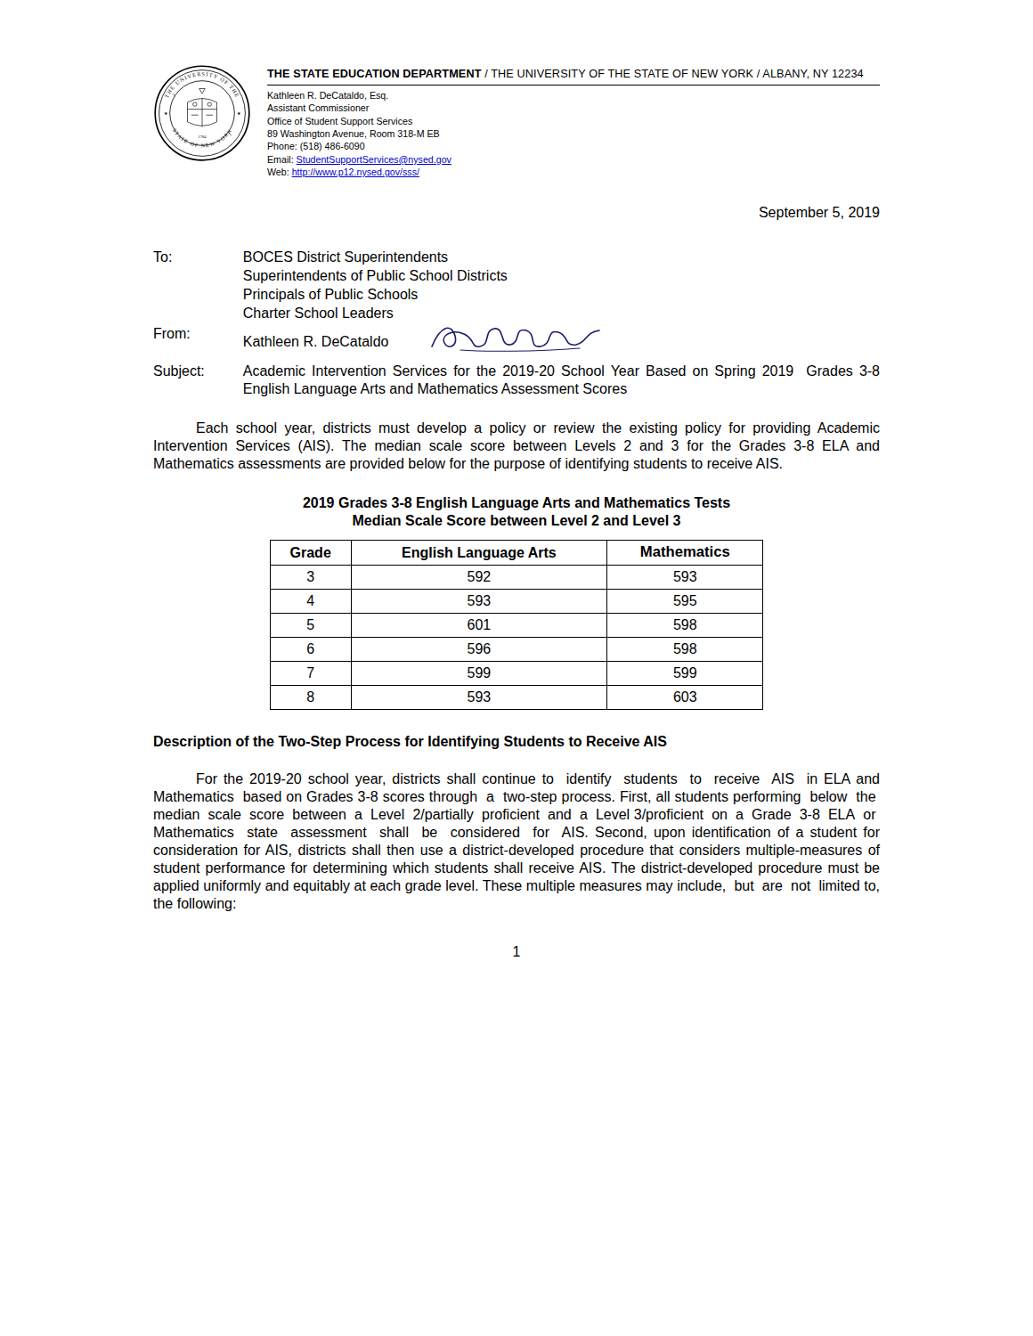THE UNIVERSITY OF THE STATE OF NEW YORK 1784 ★ ★
THE STATE EDUCATION DEPARTMENT / THE UNIVERSITY OF THE STATE OF NEW YORK / ALBANY, NY 12234
Kathleen R. DeCataldo, Esq.
Assistant Commissioner
Office of Student Support Services
89 Washington Avenue, Room 318-M EB
Phone: (518) 486-6090
Email: StudentSupportServices@nysed.gov
Web: http://www.p12.nysed.gov/sss/
September 5, 2019
| To: | BOCES District Superintendents Superintendents of Public School Districts Principals of Public Schools Charter School Leaders |
| From: | Kathleen R. DeCataldo |
| Subject: | Academic Intervention Services for the 2019-20 School Year Based on Spring 2019 Grades 3-8 English Language Arts and Mathematics Assessment Scores |
Each school year, districts must develop a policy or review the existing policy for providing Academic Intervention Services (AIS). The median scale score between Levels 2 and 3 for the Grades 3-8 ELA and Mathematics assessments are provided below for the purpose of identifying students to receive AIS.
2019 Grades 3-8 English Language Arts and Mathematics Tests Median Scale Score between Level 2 and Level 3
| Grade | English Language Arts | Mathematics |
| --- | --- | --- |
| 3 | 592 | 593 |
| 4 | 593 | 595 |
| 5 | 601 | 598 |
| 6 | 596 | 598 |
| 7 | 599 | 599 |
| 8 | 593 | 603 |
Description of the Two-Step Process for Identifying Students to Receive AIS
For the 2019-20 school year, districts shall continue to identify students to receive AIS in ELA and Mathematics based on Grades 3-8 scores through a two-step process. First, all students performing below the median scale score between a Level 2/partially proficient and a Level 3/proficient on a Grade 3-8 ELA or Mathematics state assessment shall be considered for AIS. Second, upon identification of a student for consideration for AIS, districts shall then use a district-developed procedure that considers multiple-measures of student performance for determining which students shall receive AIS. The district-developed procedure must be applied uniformly and equitably at each grade level. These multiple measures may include, but are not limited to, the following:
1